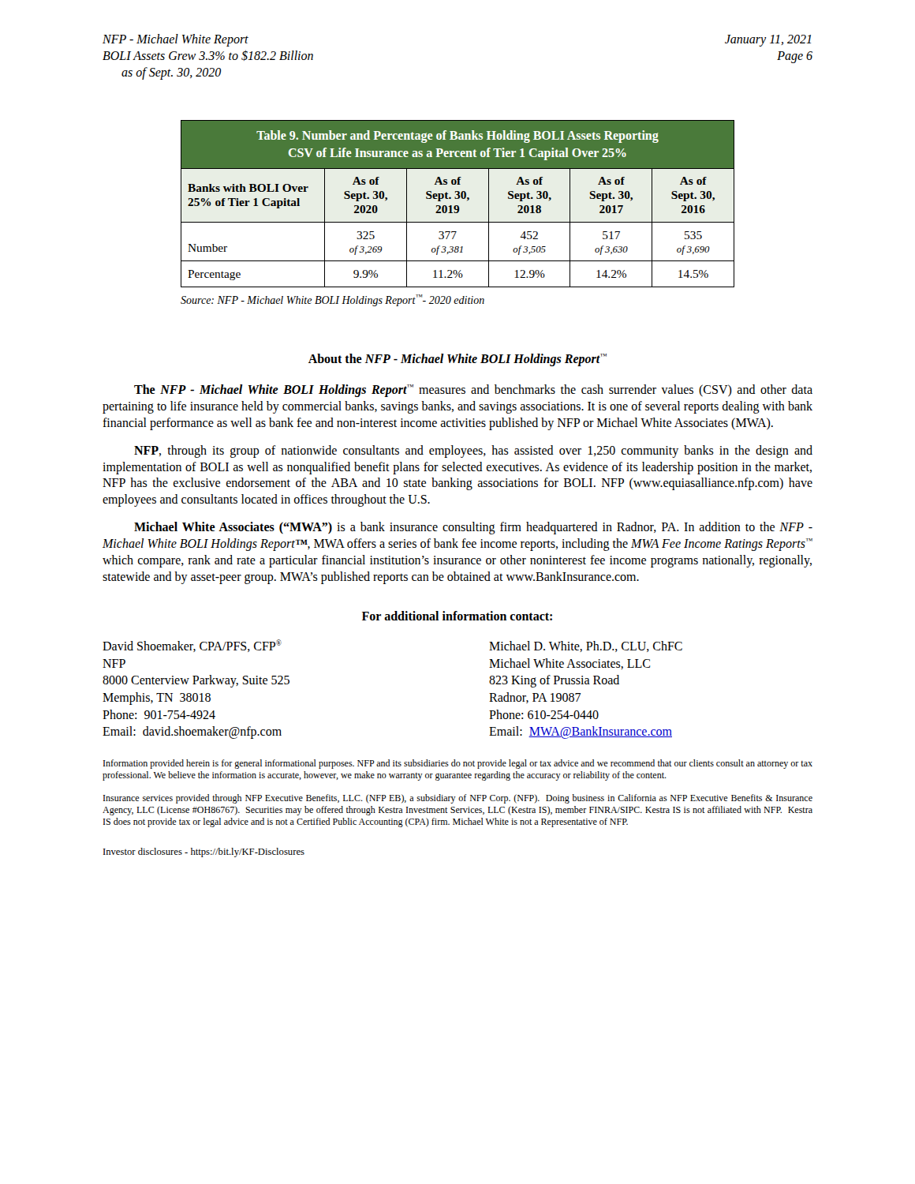NFP - Michael White Report
BOLI Assets Grew 3.3% to $182.2 Billion
as of Sept. 30, 2020
January 11, 2021
Page 6
| Table 9. Number and Percentage of Banks Holding BOLI Assets Reporting CSV of Life Insurance as a Percent of Tier 1 Capital Over 25% |
| --- |
| Banks with BOLI Over 25% of Tier 1 Capital | As of Sept. 30, 2020 | As of Sept. 30, 2019 | As of Sept. 30, 2018 | As of Sept. 30, 2017 | As of Sept. 30, 2016 |
| Number | 325 of 3,269 | 377 of 3,381 | 452 of 3,505 | 517 of 3,630 | 535 of 3,690 |
| Percentage | 9.9% | 11.2% | 12.9% | 14.2% | 14.5% |
Source: NFP - Michael White BOLI Holdings Report™- 2020 edition
About the NFP - Michael White BOLI Holdings Report™
The NFP - Michael White BOLI Holdings Report™ measures and benchmarks the cash surrender values (CSV) and other data pertaining to life insurance held by commercial banks, savings banks, and savings associations. It is one of several reports dealing with bank financial performance as well as bank fee and non-interest income activities published by NFP or Michael White Associates (MWA).
NFP, through its group of nationwide consultants and employees, has assisted over 1,250 community banks in the design and implementation of BOLI as well as nonqualified benefit plans for selected executives. As evidence of its leadership position in the market, NFP has the exclusive endorsement of the ABA and 10 state banking associations for BOLI. NFP (www.equiasalliance.nfp.com) have employees and consultants located in offices throughout the U.S.
Michael White Associates (“MWA”) is a bank insurance consulting firm headquartered in Radnor, PA. In addition to the NFP - Michael White BOLI Holdings Report™, MWA offers a series of bank fee income reports, including the MWA Fee Income Ratings Reports™ which compare, rank and rate a particular financial institution’s insurance or other noninterest fee income programs nationally, regionally, statewide and by asset-peer group. MWA’s published reports can be obtained at www.BankInsurance.com.
For additional information contact:
| David Shoemaker, CPA/PFS, CFP ® NFP 8000 Centerview Parkway, Suite 525 Memphis, TN 38018 Phone: 901-754-4924 Email: david.shoemaker@nfp.com | Michael D. White, Ph.D., CLU, ChFC Michael White Associates, LLC 823 King of Prussia Road Radnor, PA 19087 Phone: 610-254-0440 Email: MWA@BankInsurance.com |
Information provided herein is for general informational purposes. NFP and its subsidiaries do not provide legal or tax advice and we recommend that our clients consult an attorney or tax professional. We believe the information is accurate, however, we make no warranty or guarantee regarding the accuracy or reliability of the content.
Insurance services provided through NFP Executive Benefits, LLC. (NFP EB), a subsidiary of NFP Corp. (NFP). Doing business in California as NFP Executive Benefits & Insurance Agency, LLC (License #OH86767). Securities may be offered through Kestra Investment Services, LLC (Kestra IS), member FINRA/SIPC. Kestra IS is not affiliated with NFP. Kestra IS does not provide tax or legal advice and is not a Certified Public Accounting (CPA) firm. Michael White is not a Representative of NFP.
Investor disclosures - https://bit.ly/KF-Disclosures